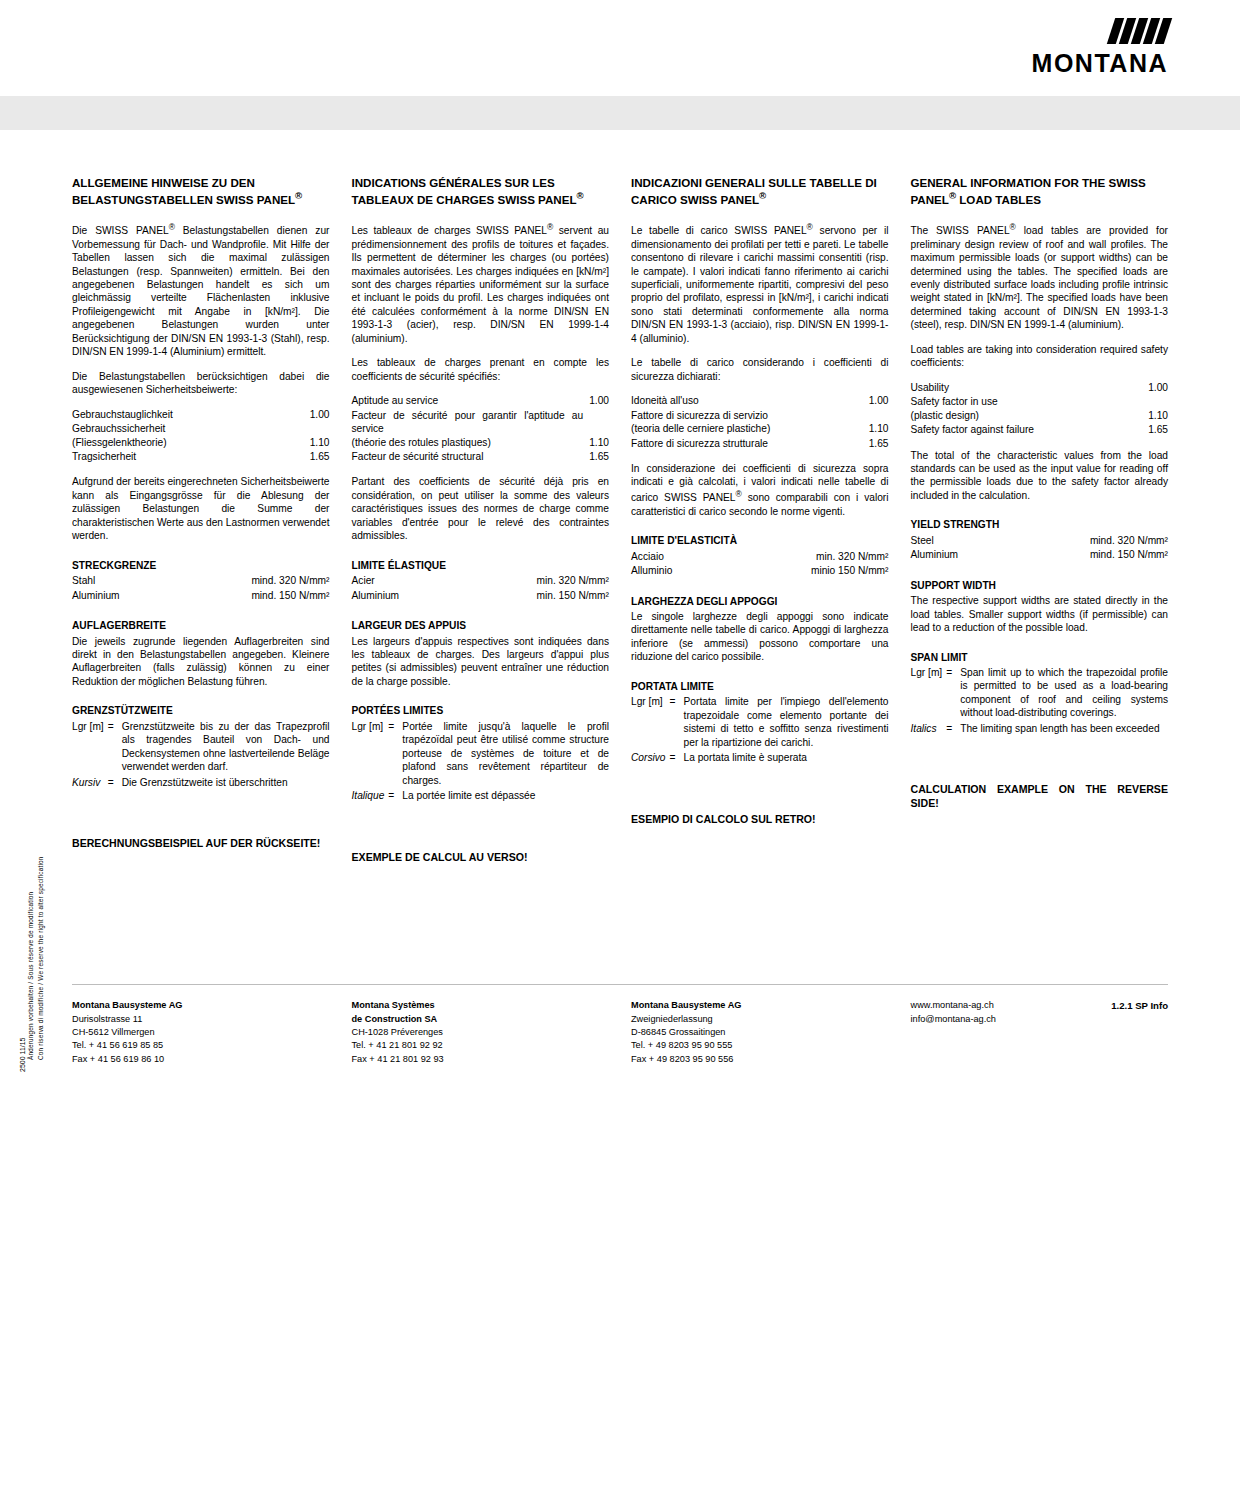MONTANA
ALLGEMEINE HINWEISE ZU DEN BELASTUNGSTABELLEN SWISS PANEL®
Die SWISS PANEL® Belastungstabellen dienen zur Vorbemessung für Dach- und Wandprofile. Mit Hilfe der Tabellen lassen sich die maximal zulässigen Belastungen (resp. Spannweiten) ermitteln. Bei den angegebenen Belastungen handelt es sich um gleichmässig verteilte Flächenlasten inklusive Profileigengewicht mit Angabe in [kN/m²]. Die angegebenen Belastungen wurden unter Berücksichtigung der DIN/SN EN 1993-1-3 (Stahl), resp. DIN/SN EN 1999-1-4 (Aluminium) ermittelt.
Die Belastungstabellen berücksichtigen dabei die ausgewiesenen Sicherheitsbeiwerte:
| Gebrauchstauglichkeit | 1.00 |
| Gebrauchssicherheit (Fliessgelenktheorie) | 1.10 |
| Tragsicherheit | 1.65 |
Aufgrund der bereits eingerechneten Sicherheitsbeiwerte kann als Eingangsgrösse für die Ablesung der zulässigen Belastungen die Summe der charakteristischen Werte aus den Lastnormen verwendet werden.
STRECKGRENZE
| Stahl | mind. 320 N/mm² |
| Aluminium | mind. 150 N/mm² |
AUFLAGERBREITE
Die jeweils zugrunde liegenden Auflagerbreiten sind direkt in den Belastungstabellen angegeben. Kleinere Auflagerbreiten (falls zulässig) können zu einer Reduktion der möglichen Belastung führen.
GRENZSTÜTZWEITE
| Lgr [m] | = | Grenzstützweite bis zu der das Trapezprofil als tragendes Bauteil von Dach- und Deckensystemen ohne lastverteilende Beläge verwendet werden darf. |
| Kursiv | = | Die Grenzstützweite ist überschritten |
BERECHNUNGSBEISPIEL AUF DER RÜCKSEITE!
INDICATIONS GÉNÉRALES SUR LES TABLEAUX DE CHARGES SWISS PANEL®
Les tableaux de charges SWISS PANEL® servent au prédimensionnement des profils de toitures et façades. Ils permettent de déterminer les charges (ou portées) maximales autorisées. Les charges indiquées en [kN/m²] sont des charges réparties uniformément sur la surface et incluant le poids du profil. Les charges indiquées ont été calculées conformément à la norme DIN/SN EN 1993-1-3 (acier), resp. DIN/SN EN 1999-1-4 (aluminium).
Les tableaux de charges prenant en compte les coefficients de sécurité spécifiés:
| Aptitude au service | 1.00 |
| Facteur de sécurité pour garantir l'aptitude au service (théorie des rotules plastiques) | 1.10 |
| Facteur de sécurité structural | 1.65 |
Partant des coefficients de sécurité déjà pris en considération, on peut utiliser la somme des valeurs caractéristiques issues des normes de charge comme variables d'entrée pour le relevé des contraintes admissibles.
LIMITE ÉLASTIQUE
| Acier | min. 320 N/mm² |
| Aluminium | min. 150 N/mm² |
LARGEUR DES APPUIS
Les largeurs d'appuis respectives sont indiquées dans les tableaux de charges. Des largeurs d'appui plus petites (si admissibles) peuvent entraîner une réduction de la charge possible.
PORTÉES LIMITES
| Lgr [m] | = | Portée limite jusqu'à laquelle le profil trapézoïdal peut être utilisé comme structure porteuse de systèmes de toiture et de plafond sans revêtement répartiteur de charges. |
| Italique | = | La portée limite est dépassée |
EXEMPLE DE CALCUL AU VERSO!
INDICAZIONI GENERALI SULLE TABELLE DI CARICO SWISS PANEL®
Le tabelle di carico SWISS PANEL® servono per il dimensionamento dei profilati per tetti e pareti. Le tabelle consentono di rilevare i carichi massimi consentiti (risp. le campate). I valori indicati fanno riferimento ai carichi superficiali, uniformemente ripartiti, compresivi del peso proprio del profilato, espressi in [kN/m²], i carichi indicati sono stati determinati conformemente alla norma DIN/SN EN 1993-1-3 (acciaio), risp. DIN/SN EN 1999-1-4 (alluminio).
Le tabelle di carico considerando i coefficienti di sicurezza dichiarati:
| Idoneità all'uso | 1.00 |
| Fattore di sicurezza di servizio (teoria delle cerniere plastiche) | 1.10 |
| Fattore di sicurezza strutturale | 1.65 |
In considerazione dei coefficienti di sicurezza sopra indicati e già calcolati, i valori indicati nelle tabelle di carico SWISS PANEL® sono comparabili con i valori caratteristici di carico secondo le norme vigenti.
LIMITE D'ELASTICITÀ
| Acciaio | min. 320 N/mm² |
| Alluminio | minio 150 N/mm² |
LARGHEZZA DEGLI APPOGGI
Le singole larghezze degli appoggi sono indicate direttamente nelle tabelle di carico. Appoggi di larghezza inferiore (se ammessi) possono comportare una riduzione del carico possibile.
PORTATA LIMITE
| Lgr [m] | = | Portata limite per l'impiego dell'elemento trapezoidale come elemento portante dei sistemi di tetto e soffitto senza rivestimenti per la ripartizione dei carichi. |
| Corsivo | = | La portata limite è superata |
ESEMPIO DI CALCOLO SUL RETRO!
GENERAL INFORMATION FOR THE SWISS PANEL® LOAD TABLES
The SWISS PANEL® load tables are provided for preliminary design review of roof and wall profiles. The maximum permissible loads (or support widths) can be determined using the tables. The specified loads are evenly distributed surface loads including profile intrinsic weight stated in [kN/m²]. The specified loads have been determined taking account of DIN/SN EN 1993-1-3 (steel), resp. DIN/SN EN 1999-1-4 (aluminium).
Load tables are taking into consideration required safety coefficients:
| Usability | 1.00 |
| Safety factor in use (plastic design) | 1.10 |
| Safety factor against failure | 1.65 |
The total of the characteristic values from the load standards can be used as the input value for reading off the permissible loads due to the safety factor already included in the calculation.
YIELD STRENGTH
| Steel | mind. 320 N/mm² |
| Aluminium | mind. 150 N/mm² |
SUPPORT WIDTH
The respective support widths are stated directly in the load tables. Smaller support widths (if permissible) can lead to a reduction of the possible load.
SPAN LIMIT
| Lgr [m] | = | Span limit up to which the trapezoidal profile is permitted to be used as a load-bearing component of roof and ceiling systems without load-distributing coverings. |
| Italics | = | The limiting span length has been exceeded |
CALCULATION EXAMPLE ON THE REVERSE SIDE!
Änderungen vorbehalten / Sous réserve de modification Con riserva di modifiche / We reserve the right to alter specification
2500 11/15
Montana Bausysteme AG
Durisolstrasse 11
CH-5612 Villmergen
Tel. + 41 56 619 85 85
Fax + 41 56 619 86 10
Montana Systèmes
de Construction SA
CH-1028 Préverenges
Tel. + 41 21 801 92 92
Fax + 41 21 801 92 93
Montana Bausysteme AG
Zweigniederlassung
D-86845 Grossaitingen
Tel. + 49 8203 95 90 555
Fax + 49 8203 95 90 556
www.montana-ag.ch
info@montana-ag.ch
1.2.1 SP Info